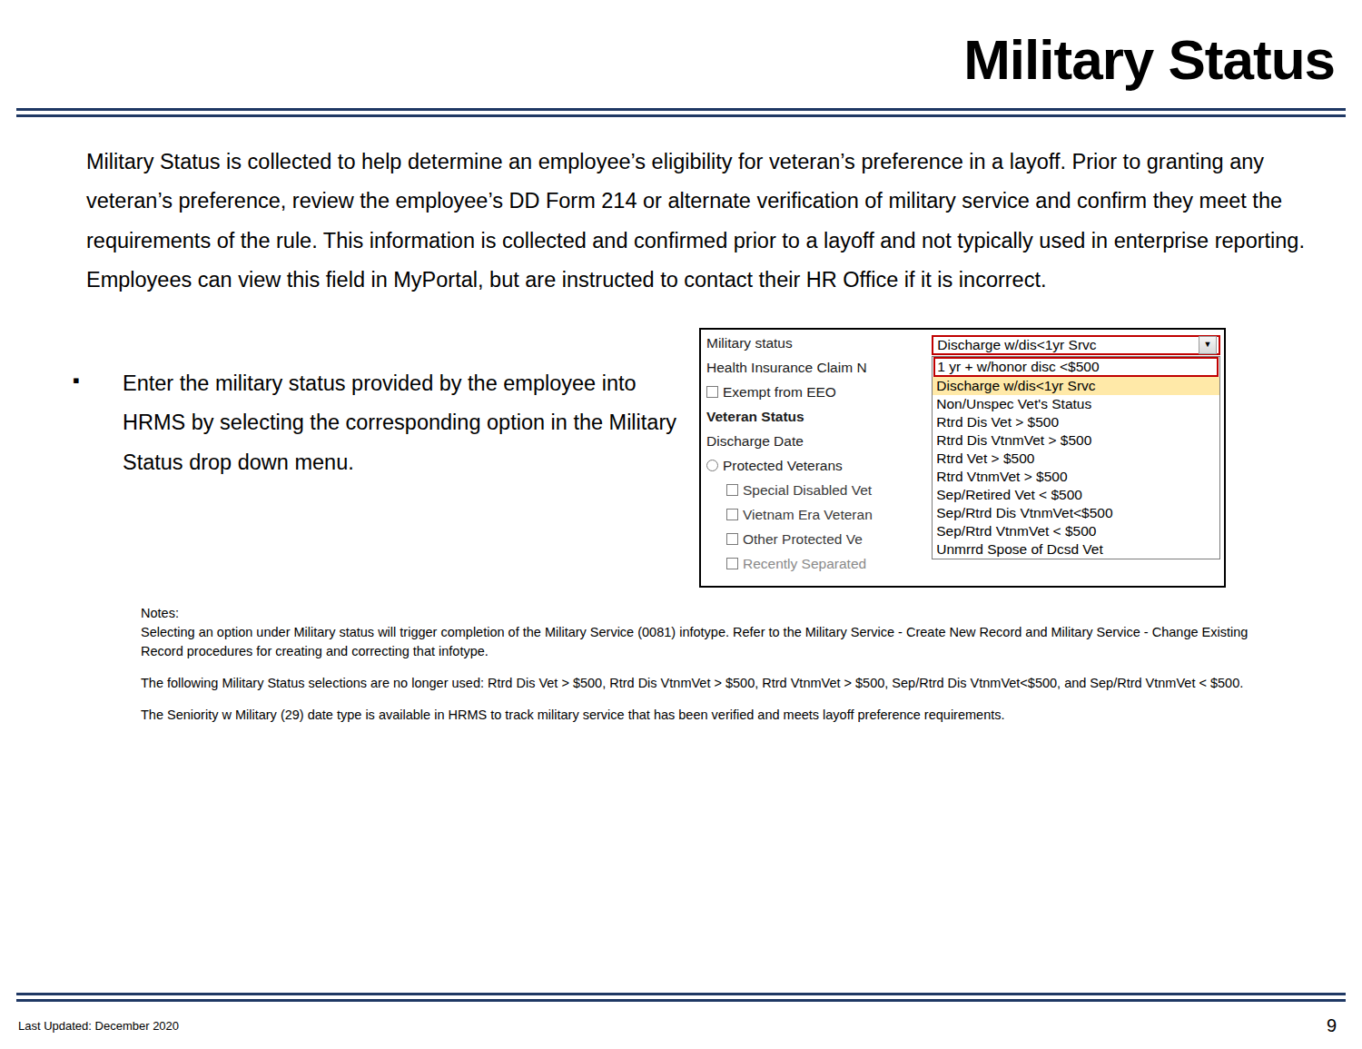Military Status
Military Status is collected to help determine an employee’s eligibility for veteran’s preference in a layoff. Prior to granting any veteran’s preference, review the employee’s DD Form 214 or alternate verification of military service and confirm they meet the requirements of the rule. This information is collected and confirmed prior to a layoff and not typically used in enterprise reporting. Employees can view this field in MyPortal, but are instructed to contact their HR Office if it is incorrect.
Enter the military status provided by the employee into HRMS by selecting the corresponding option in the Military Status drop down menu.
Military status
Health Insurance Claim N
Exempt from EEO
Veteran Status
Discharge Date
Protected Veterans
Special Disabled Vet
Vietnam Era Veteran
Other Protected Ve
Recently Separated
Discharge w/dis<1yr Srvc ▼
1 yr + w/honor disc <$500
Discharge w/dis<1yr Srvc
Non/Unspec Vet's Status
Rtrd Dis Vet > $500
Rtrd Dis VtnmVet > $500
Rtrd Vet > $500
Rtrd VtnmVet > $500
Sep/Retired Vet < $500
Sep/Rtrd Dis VtnmVet<$500
Sep/Rtrd VtnmVet < $500
Unmrrd Spose of Dcsd Vet
Notes:
Selecting an option under Military status will trigger completion of the Military Service (0081) infotype. Refer to the Military Service - Create New Record and Military Service - Change Existing Record procedures for creating and correcting that infotype.
The following Military Status selections are no longer used: Rtrd Dis Vet > $500, Rtrd Dis VtnmVet > $500, Rtrd VtnmVet > $500, Sep/Rtrd Dis VtnmVet<$500, and Sep/Rtrd VtnmVet < $500.
The Seniority w Military (29) date type is available in HRMS to track military service that has been verified and meets layoff preference requirements.
Last Updated: December 2020
9